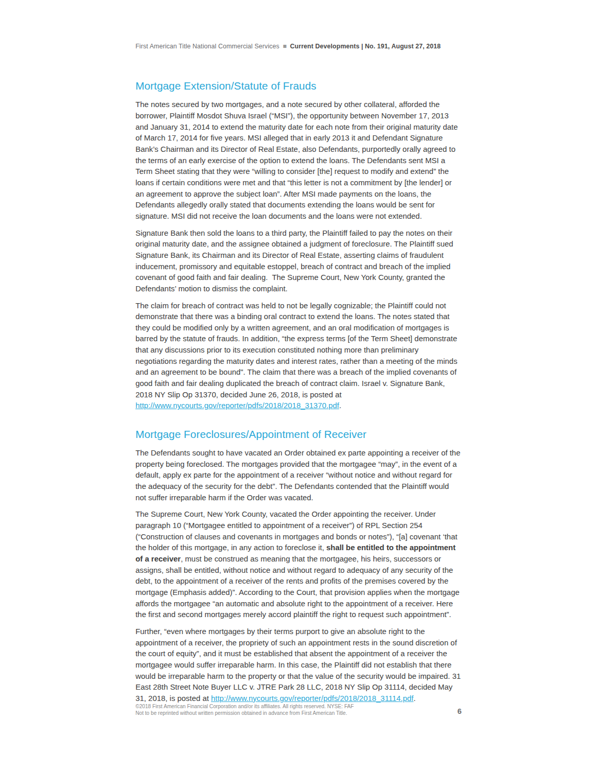First American Title National Commercial Services ■ Current Developments | No. 191, August 27, 2018
Mortgage Extension/Statute of Frauds
The notes secured by two mortgages, and a note secured by other collateral, afforded the borrower, Plaintiff Mosdot Shuva Israel (“MSI”), the opportunity between November 17, 2013 and January 31, 2014 to extend the maturity date for each note from their original maturity date of March 17, 2014 for five years. MSI alleged that in early 2013 it and Defendant Signature Bank’s Chairman and its Director of Real Estate, also Defendants, purportedly orally agreed to the terms of an early exercise of the option to extend the loans. The Defendants sent MSI a Term Sheet stating that they were “willing to consider [the] request to modify and extend” the loans if certain conditions were met and that “this letter is not a commitment by [the lender] or an agreement to approve the subject loan”. After MSI made payments on the loans, the Defendants allegedly orally stated that documents extending the loans would be sent for signature. MSI did not receive the loan documents and the loans were not extended.
Signature Bank then sold the loans to a third party, the Plaintiff failed to pay the notes on their original maturity date, and the assignee obtained a judgment of foreclosure. The Plaintiff sued Signature Bank, its Chairman and its Director of Real Estate, asserting claims of fraudulent inducement, promissory and equitable estoppel, breach of contract and breach of the implied covenant of good faith and fair dealing. The Supreme Court, New York County, granted the Defendants’ motion to dismiss the complaint.
The claim for breach of contract was held to not be legally cognizable; the Plaintiff could not demonstrate that there was a binding oral contract to extend the loans. The notes stated that they could be modified only by a written agreement, and an oral modification of mortgages is barred by the statute of frauds. In addition, “the express terms [of the Term Sheet] demonstrate that any discussions prior to its execution constituted nothing more than preliminary negotiations regarding the maturity dates and interest rates, rather than a meeting of the minds and an agreement to be bound". The claim that there was a breach of the implied covenants of good faith and fair dealing duplicated the breach of contract claim. Israel v. Signature Bank, 2018 NY Slip Op 31370, decided June 26, 2018, is posted at http://www.nycourts.gov/reporter/pdfs/2018/2018_31370.pdf.
Mortgage Foreclosures/Appointment of Receiver
The Defendants sought to have vacated an Order obtained ex parte appointing a receiver of the property being foreclosed. The mortgages provided that the mortgagee “may”, in the event of a default, apply ex parte for the appointment of a receiver “without notice and without regard for the adequacy of the security for the debt”. The Defendants contended that the Plaintiff would not suffer irreparable harm if the Order was vacated.
The Supreme Court, New York County, vacated the Order appointing the receiver. Under paragraph 10 (“Mortgagee entitled to appointment of a receiver”) of RPL Section 254 (“Construction of clauses and covenants in mortgages and bonds or notes”), “[a] covenant ‘that the holder of this mortgage, in any action to foreclose it, shall be entitled to the appointment of a receiver, must be construed as meaning that the mortgagee, his heirs, successors or assigns, shall be entitled, without notice and without regard to adequacy of any security of the debt, to the appointment of a receiver of the rents and profits of the premises covered by the mortgage (Emphasis added)”. According to the Court, that provision applies when the mortgage affords the mortgagee “an automatic and absolute right to the appointment of a receiver. Here the first and second mortgages merely accord plaintiff the right to request such appointment”.
Further, “even where mortgages by their terms purport to give an absolute right to the appointment of a receiver, the propriety of such an appointment rests in the sound discretion of the court of equity”, and it must be established that absent the appointment of a receiver the mortgagee would suffer irreparable harm. In this case, the Plaintiff did not establish that there would be irreparable harm to the property or that the value of the security would be impaired. 31 East 28th Street Note Buyer LLC v. JTRE Park 28 LLC, 2018 NY Slip Op 31114, decided May 31, 2018, is posted at http://www.nycourts.gov/reporter/pdfs/2018/2018_31114.pdf.
©2018 First American Financial Corporation and/or its affiliates. All rights reserved. NYSE: FAF
Not to be reprinted without written permission obtained in advance from First American Title. 6